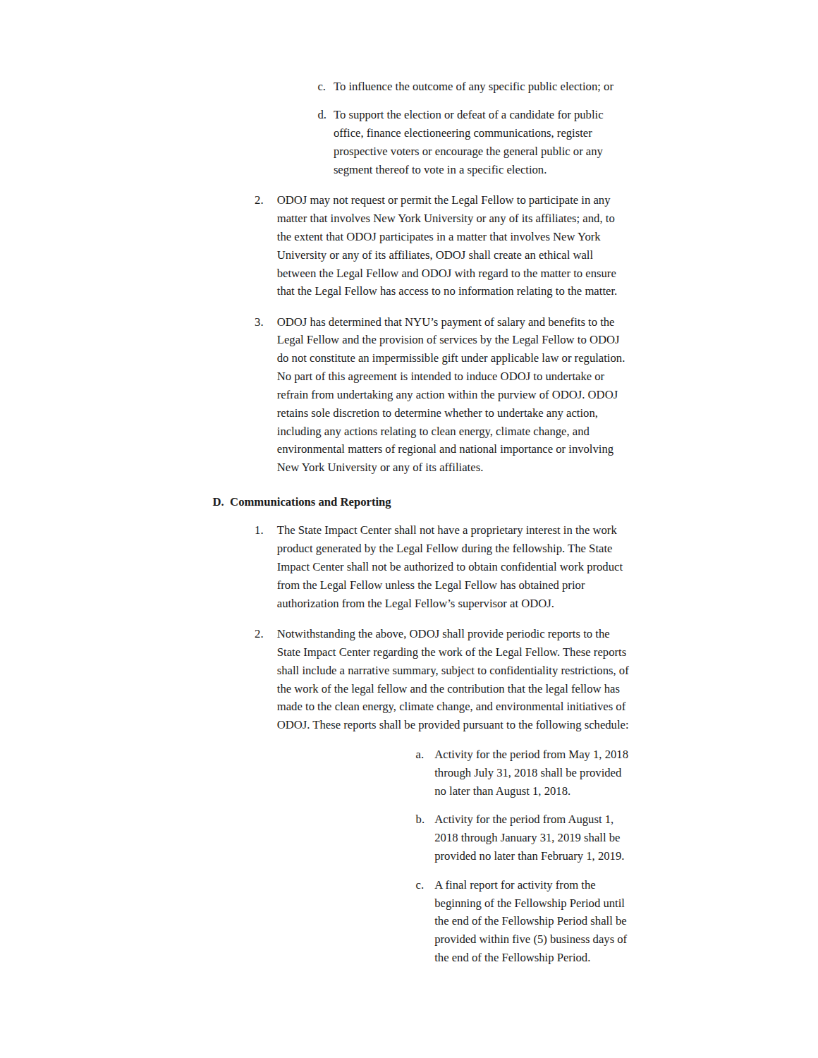c. To influence the outcome of any specific public election; or
d. To support the election or defeat of a candidate for public office, finance electioneering communications, register prospective voters or encourage the general public or any segment thereof to vote in a specific election.
2. ODOJ may not request or permit the Legal Fellow to participate in any matter that involves New York University or any of its affiliates; and, to the extent that ODOJ participates in a matter that involves New York University or any of its affiliates, ODOJ shall create an ethical wall between the Legal Fellow and ODOJ with regard to the matter to ensure that the Legal Fellow has access to no information relating to the matter.
3. ODOJ has determined that NYU’s payment of salary and benefits to the Legal Fellow and the provision of services by the Legal Fellow to ODOJ do not constitute an impermissible gift under applicable law or regulation. No part of this agreement is intended to induce ODOJ to undertake or refrain from undertaking any action within the purview of ODOJ. ODOJ retains sole discretion to determine whether to undertake any action, including any actions relating to clean energy, climate change, and environmental matters of regional and national importance or involving New York University or any of its affiliates.
D. Communications and Reporting
1. The State Impact Center shall not have a proprietary interest in the work product generated by the Legal Fellow during the fellowship. The State Impact Center shall not be authorized to obtain confidential work product from the Legal Fellow unless the Legal Fellow has obtained prior authorization from the Legal Fellow’s supervisor at ODOJ.
2.
Notwithstanding the above, ODOJ shall provide periodic reports to the State Impact Center regarding the work of the Legal Fellow. These reports shall include a narrative summary, subject to confidentiality restrictions, of the work of the legal fellow and the contribution that the legal fellow has made to the clean energy, climate change, and environmental initiatives of ODOJ. These reports shall be provided pursuant to the following schedule:
a. Activity for the period from May 1, 2018 through July 31, 2018 shall be provided no later than August 1, 2018.
b. Activity for the period from August 1, 2018 through January 31, 2019 shall be provided no later than February 1, 2019.
c. A final report for activity from the beginning of the Fellowship Period until the end of the Fellowship Period shall be provided within five (5) business days of the end of the Fellowship Period.